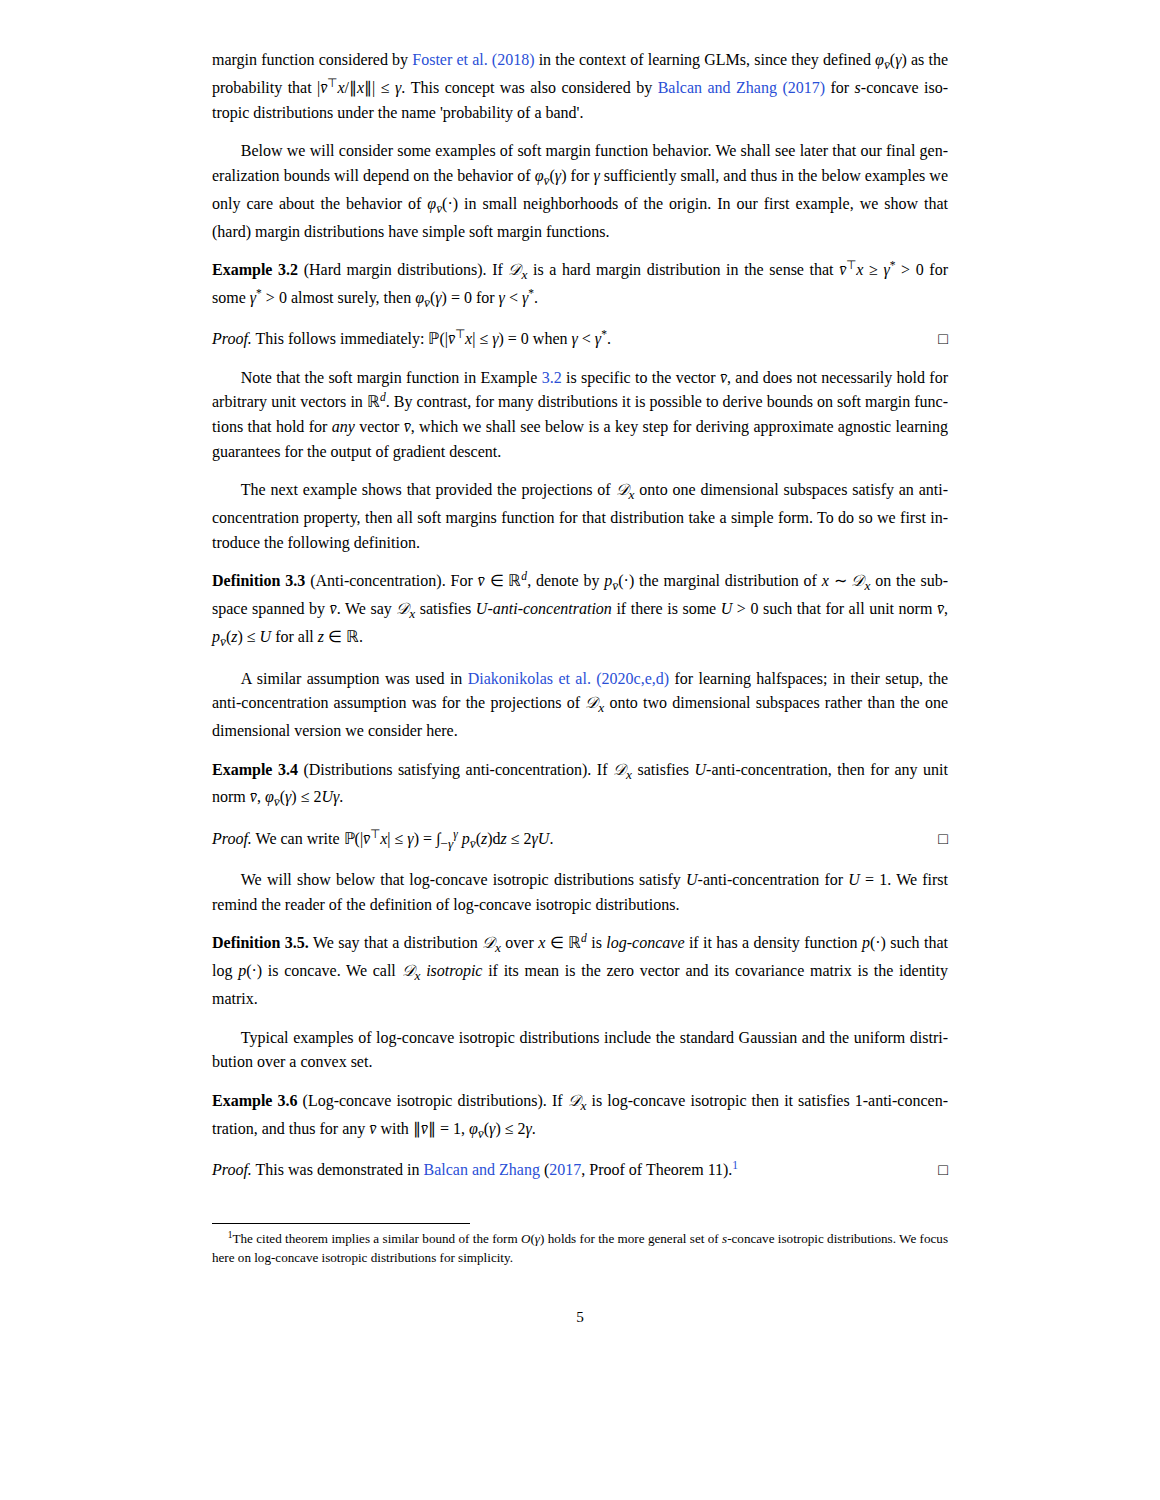margin function considered by Foster et al. (2018) in the context of learning GLMs, since they defined φv̄(γ) as the probability that |v̄⊤x/∥x∥| ≤ γ. This concept was also considered by Balcan and Zhang (2017) for s-concave isotropic distributions under the name 'probability of a band'.
Below we will consider some examples of soft margin function behavior. We shall see later that our final generalization bounds will depend on the behavior of φv̄(γ) for γ sufficiently small, and thus in the below examples we only care about the behavior of φv̄(·) in small neighborhoods of the origin. In our first example, we show that (hard) margin distributions have simple soft margin functions.
Example 3.2 (Hard margin distributions). If 𝒟x is a hard margin distribution in the sense that v̄⊤x ≥ γ* > 0 for some γ* > 0 almost surely, then φv̄(γ) = 0 for γ < γ*.
Proof. This follows immediately: ℙ(|v̄⊤x| ≤ γ) = 0 when γ < γ*. □
Note that the soft margin function in Example 3.2 is specific to the vector v̄, and does not necessarily hold for arbitrary unit vectors in ℝd. By contrast, for many distributions it is possible to derive bounds on soft margin functions that hold for any vector v̄, which we shall see below is a key step for deriving approximate agnostic learning guarantees for the output of gradient descent.
The next example shows that provided the projections of 𝒟x onto one dimensional subspaces satisfy an anti-concentration property, then all soft margins function for that distribution take a simple form. To do so we first introduce the following definition.
Definition 3.3 (Anti-concentration). For v̄ ∈ ℝd, denote by pv̄(·) the marginal distribution of x ∼ 𝒟x on the subspace spanned by v̄. We say 𝒟x satisfies U-anti-concentration if there is some U > 0 such that for all unit norm v̄, pv̄(z) ≤ U for all z ∈ ℝ.
A similar assumption was used in Diakonikolas et al. (2020c,e,d) for learning halfspaces; in their setup, the anti-concentration assumption was for the projections of 𝒟x onto two dimensional subspaces rather than the one dimensional version we consider here.
Example 3.4 (Distributions satisfying anti-concentration). If 𝒟x satisfies U-anti-concentration, then for any unit norm v̄, φv̄(γ) ≤ 2Uγ.
Proof. We can write ℙ(|v̄⊤x| ≤ γ) = ∫−γγ pv̄(z)dz ≤ 2γU. □
We will show below that log-concave isotropic distributions satisfy U-anti-concentration for U = 1. We first remind the reader of the definition of log-concave isotropic distributions.
Definition 3.5. We say that a distribution 𝒟x over x ∈ ℝd is log-concave if it has a density function p(·) such that log p(·) is concave. We call 𝒟x isotropic if its mean is the zero vector and its covariance matrix is the identity matrix.
Typical examples of log-concave isotropic distributions include the standard Gaussian and the uniform distribution over a convex set.
Example 3.6 (Log-concave isotropic distributions). If 𝒟x is log-concave isotropic then it satisfies 1-anti-concentration, and thus for any v̄ with ∥v̄∥ = 1, φv̄(γ) ≤ 2γ.
Proof. This was demonstrated in Balcan and Zhang (2017, Proof of Theorem 11).1 □
1The cited theorem implies a similar bound of the form O(γ) holds for the more general set of s-concave isotropic distributions. We focus here on log-concave isotropic distributions for simplicity.
5